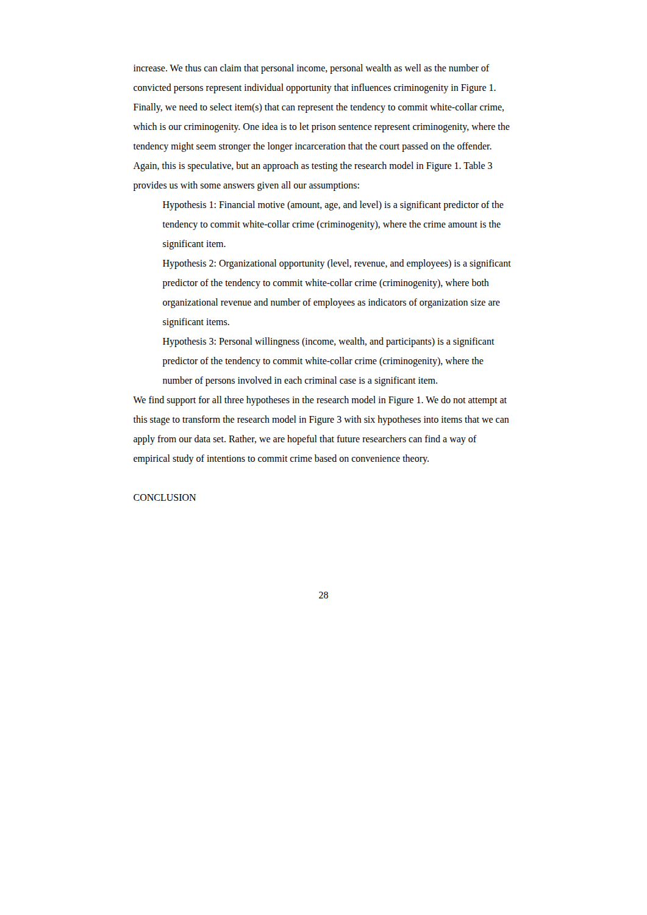increase. We thus can claim that personal income, personal wealth as well as the number of convicted persons represent individual opportunity that influences criminogenity in Figure 1. Finally, we need to select item(s) that can represent the tendency to commit white-collar crime, which is our criminogenity. One idea is to let prison sentence represent criminogenity, where the tendency might seem stronger the longer incarceration that the court passed on the offender.
Again, this is speculative, but an approach as testing the research model in Figure 1. Table 3 provides us with some answers given all our assumptions:
Hypothesis 1: Financial motive (amount, age, and level) is a significant predictor of the tendency to commit white-collar crime (criminogenity), where the crime amount is the significant item.
Hypothesis 2: Organizational opportunity (level, revenue, and employees) is a significant predictor of the tendency to commit white-collar crime (criminogenity), where both organizational revenue and number of employees as indicators of organization size are significant items.
Hypothesis 3: Personal willingness (income, wealth, and participants) is a significant predictor of the tendency to commit white-collar crime (criminogenity), where the number of persons involved in each criminal case is a significant item.
We find support for all three hypotheses in the research model in Figure 1. We do not attempt at this stage to transform the research model in Figure 3 with six hypotheses into items that we can apply from our data set. Rather, we are hopeful that future researchers can find a way of empirical study of intentions to commit crime based on convenience theory.
Conclusion
28